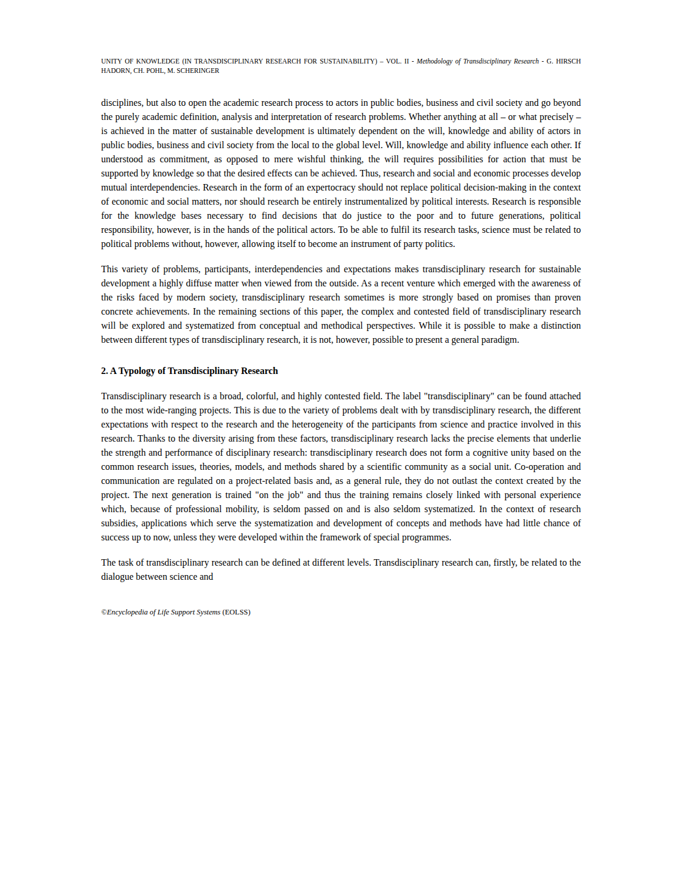UNITY OF KNOWLEDGE (IN TRANSDISCIPLINARY RESEARCH FOR SUSTAINABILITY) – Vol. II - Methodology of Transdisciplinary Research - G. Hirsch Hadorn, Ch. Pohl, M. Scheringer
disciplines, but also to open the academic research process to actors in public bodies, business and civil society and go beyond the purely academic definition, analysis and interpretation of research problems. Whether anything at all – or what precisely – is achieved in the matter of sustainable development is ultimately dependent on the will, knowledge and ability of actors in public bodies, business and civil society from the local to the global level. Will, knowledge and ability influence each other. If understood as commitment, as opposed to mere wishful thinking, the will requires possibilities for action that must be supported by knowledge so that the desired effects can be achieved. Thus, research and social and economic processes develop mutual interdependencies. Research in the form of an expertocracy should not replace political decision-making in the context of economic and social matters, nor should research be entirely instrumentalized by political interests. Research is responsible for the knowledge bases necessary to find decisions that do justice to the poor and to future generations, political responsibility, however, is in the hands of the political actors. To be able to fulfil its research tasks, science must be related to political problems without, however, allowing itself to become an instrument of party politics.
This variety of problems, participants, interdependencies and expectations makes transdisciplinary research for sustainable development a highly diffuse matter when viewed from the outside. As a recent venture which emerged with the awareness of the risks faced by modern society, transdisciplinary research sometimes is more strongly based on promises than proven concrete achievements. In the remaining sections of this paper, the complex and contested field of transdisciplinary research will be explored and systematized from conceptual and methodical perspectives. While it is possible to make a distinction between different types of transdisciplinary research, it is not, however, possible to present a general paradigm.
2. A Typology of Transdisciplinary Research
Transdisciplinary research is a broad, colorful, and highly contested field. The label "transdisciplinary" can be found attached to the most wide-ranging projects. This is due to the variety of problems dealt with by transdisciplinary research, the different expectations with respect to the research and the heterogeneity of the participants from science and practice involved in this research. Thanks to the diversity arising from these factors, transdisciplinary research lacks the precise elements that underlie the strength and performance of disciplinary research: transdisciplinary research does not form a cognitive unity based on the common research issues, theories, models, and methods shared by a scientific community as a social unit. Co-operation and communication are regulated on a project-related basis and, as a general rule, they do not outlast the context created by the project. The next generation is trained "on the job" and thus the training remains closely linked with personal experience which, because of professional mobility, is seldom passed on and is also seldom systematized. In the context of research subsidies, applications which serve the systematization and development of concepts and methods have had little chance of success up to now, unless they were developed within the framework of special programmes.
The task of transdisciplinary research can be defined at different levels. Transdisciplinary research can, firstly, be related to the dialogue between science and
©Encyclopedia of Life Support Systems (EOLSS)